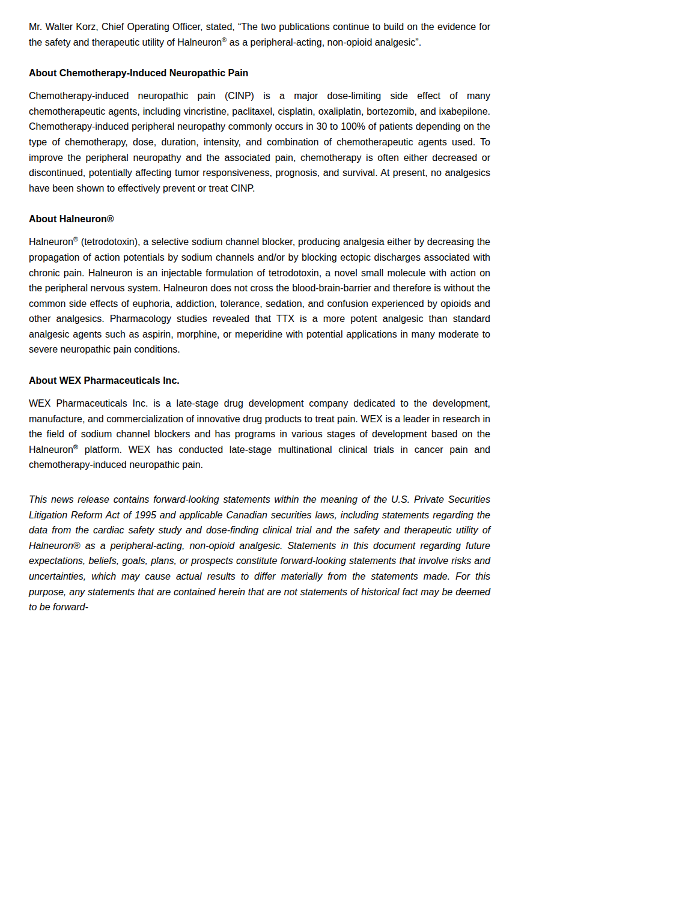Mr. Walter Korz, Chief Operating Officer, stated, “The two publications continue to build on the evidence for the safety and therapeutic utility of Halneuron® as a peripheral-acting, non-opioid analgesic”.
About Chemotherapy-Induced Neuropathic Pain
Chemotherapy-induced neuropathic pain (CINP) is a major dose-limiting side effect of many chemotherapeutic agents, including vincristine, paclitaxel, cisplatin, oxaliplatin, bortezomib, and ixabepilone. Chemotherapy-induced peripheral neuropathy commonly occurs in 30 to 100% of patients depending on the type of chemotherapy, dose, duration, intensity, and combination of chemotherapeutic agents used. To improve the peripheral neuropathy and the associated pain, chemotherapy is often either decreased or discontinued, potentially affecting tumor responsiveness, prognosis, and survival. At present, no analgesics have been shown to effectively prevent or treat CINP.
About Halneuron®
Halneuron® (tetrodotoxin), a selective sodium channel blocker, producing analgesia either by decreasing the propagation of action potentials by sodium channels and/or by blocking ectopic discharges associated with chronic pain. Halneuron is an injectable formulation of tetrodotoxin, a novel small molecule with action on the peripheral nervous system. Halneuron does not cross the blood-brain-barrier and therefore is without the common side effects of euphoria, addiction, tolerance, sedation, and confusion experienced by opioids and other analgesics. Pharmacology studies revealed that TTX is a more potent analgesic than standard analgesic agents such as aspirin, morphine, or meperidine with potential applications in many moderate to severe neuropathic pain conditions.
About WEX Pharmaceuticals Inc.
WEX Pharmaceuticals Inc. is a late-stage drug development company dedicated to the development, manufacture, and commercialization of innovative drug products to treat pain. WEX is a leader in research in the field of sodium channel blockers and has programs in various stages of development based on the Halneuron® platform. WEX has conducted late-stage multinational clinical trials in cancer pain and chemotherapy-induced neuropathic pain.
This news release contains forward-looking statements within the meaning of the U.S. Private Securities Litigation Reform Act of 1995 and applicable Canadian securities laws, including statements regarding the data from the cardiac safety study and dose-finding clinical trial and the safety and therapeutic utility of Halneuron® as a peripheral-acting, non-opioid analgesic. Statements in this document regarding future expectations, beliefs, goals, plans, or prospects constitute forward-looking statements that involve risks and uncertainties, which may cause actual results to differ materially from the statements made. For this purpose, any statements that are contained herein that are not statements of historical fact may be deemed to be forward-